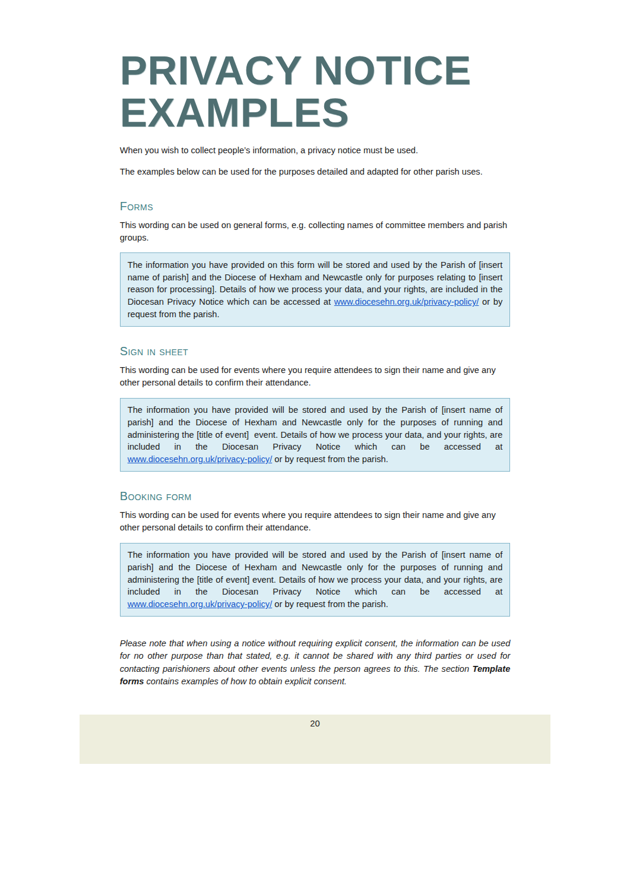PRIVACY NOTICE
EXAMPLES
When you wish to collect people’s information, a privacy notice must be used.
The examples below can be used for the purposes detailed and adapted for other parish uses.
Forms
This wording can be used on general forms, e.g. collecting names of committee members and parish groups.
The information you have provided on this form will be stored and used by the Parish of [insert name of parish] and the Diocese of Hexham and Newcastle only for purposes relating to [insert reason for processing]. Details of how we process your data, and your rights, are included in the Diocesan Privacy Notice which can be accessed at www.diocesehn.org.uk/privacy-policy/ or by request from the parish.
Sign in sheet
This wording can be used for events where you require attendees to sign their name and give any other personal details to confirm their attendance.
The information you have provided will be stored and used by the Parish of [insert name of parish] and the Diocese of Hexham and Newcastle only for the purposes of running and administering the [title of event] event. Details of how we process your data, and your rights, are included in the Diocesan Privacy Notice which can be accessed at www.diocesehn.org.uk/privacy-policy/ or by request from the parish.
Booking form
This wording can be used for events where you require attendees to sign their name and give any other personal details to confirm their attendance.
The information you have provided will be stored and used by the Parish of [insert name of parish] and the Diocese of Hexham and Newcastle only for the purposes of running and administering the [title of event] event. Details of how we process your data, and your rights, are included in the Diocesan Privacy Notice which can be accessed at www.diocesehn.org.uk/privacy-policy/ or by request from the parish.
Please note that when using a notice without requiring explicit consent, the information can be used for no other purpose than that stated, e.g. it cannot be shared with any third parties or used for contacting parishioners about other events unless the person agrees to this. The section Template forms contains examples of how to obtain explicit consent.
20